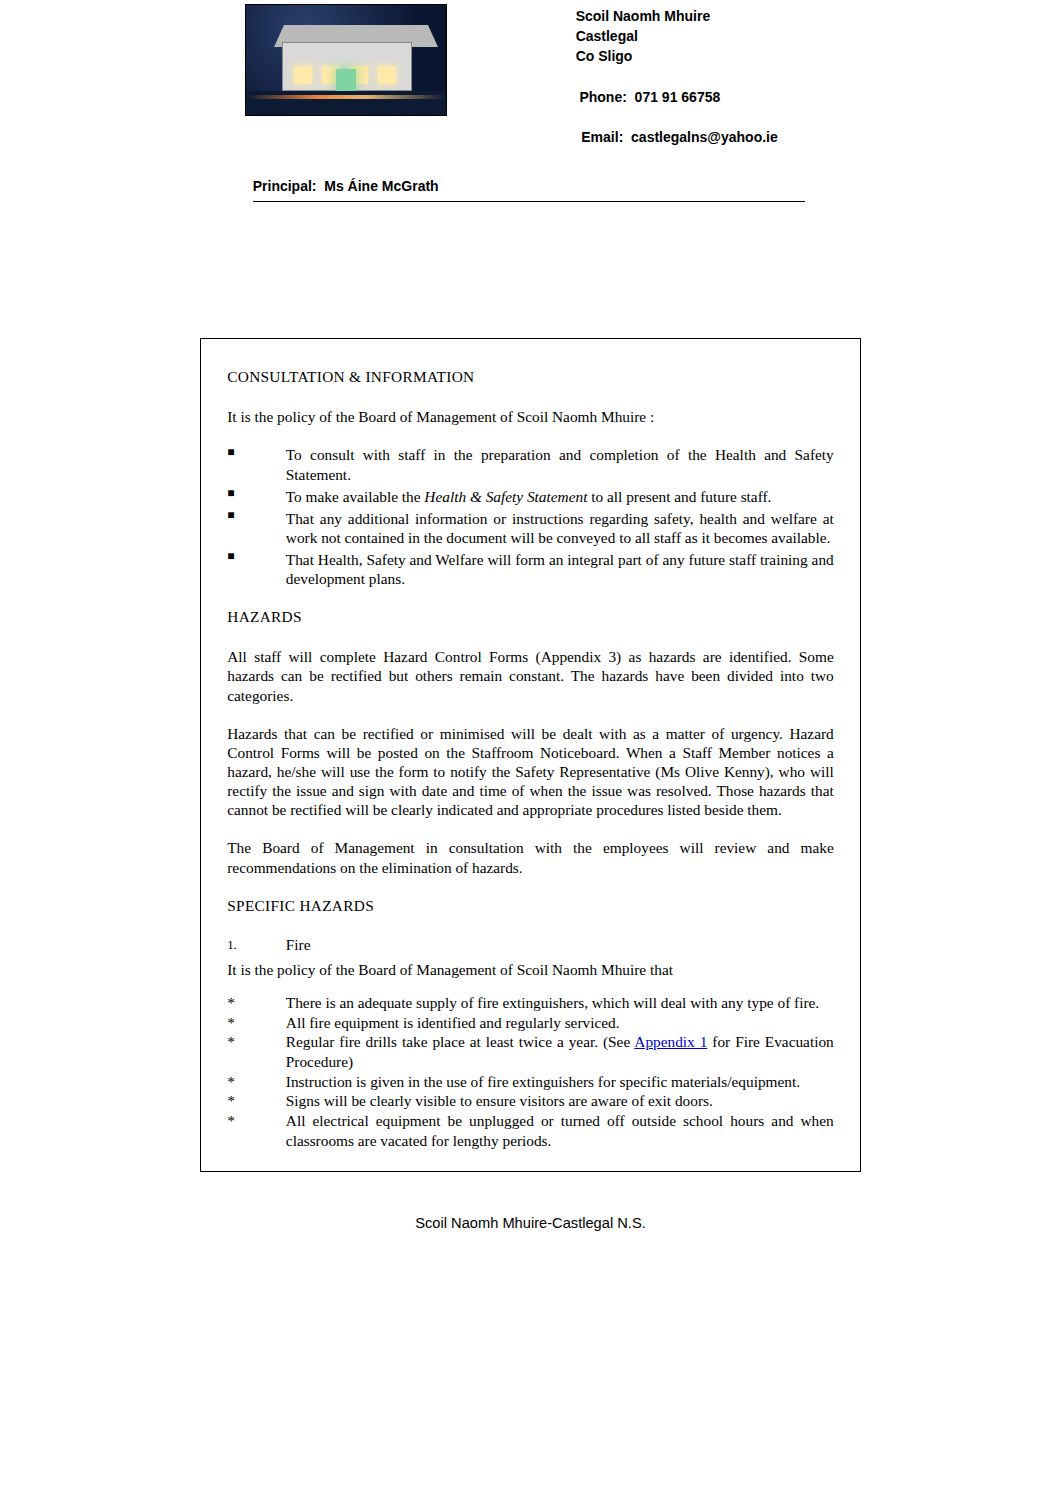Scoil Naomh Mhuire
Castlegal
Co Sligo
Phone: 071 91 66758
Email: castlegalns@yahoo.ie
Principal: Ms Áine McGrath
CONSULTATION & INFORMATION
It is the policy of the Board of Management of Scoil Naomh Mhuire :
To consult with staff in the preparation and completion of the Health and Safety Statement.
To make available the Health & Safety Statement to all present and future staff.
That any additional information or instructions regarding safety, health and welfare at work not contained in the document will be conveyed to all staff as it becomes available.
That Health, Safety and Welfare will form an integral part of any future staff training and development plans.
HAZARDS
All staff will complete Hazard Control Forms (Appendix 3) as hazards are identified. Some hazards can be rectified but others remain constant. The hazards have been divided into two categories.
Hazards that can be rectified or minimised will be dealt with as a matter of urgency. Hazard Control Forms will be posted on the Staffroom Noticeboard. When a Staff Member notices a hazard, he/she will use the form to notify the Safety Representative (Ms Olive Kenny), who will rectify the issue and sign with date and time of when the issue was resolved. Those hazards that cannot be rectified will be clearly indicated and appropriate procedures listed beside them.
The Board of Management in consultation with the employees will review and make recommendations on the elimination of hazards.
SPECIFIC HAZARDS
1. Fire
It is the policy of the Board of Management of Scoil Naomh Mhuire that
There is an adequate supply of fire extinguishers, which will deal with any type of fire.
All fire equipment is identified and regularly serviced.
Regular fire drills take place at least twice a year. (See Appendix 1 for Fire Evacuation Procedure)
Instruction is given in the use of fire extinguishers for specific materials/equipment.
Signs will be clearly visible to ensure visitors are aware of exit doors.
All electrical equipment be unplugged or turned off outside school hours and when classrooms are vacated for lengthy periods.
Scoil Naomh Mhuire-Castlegal N.S.